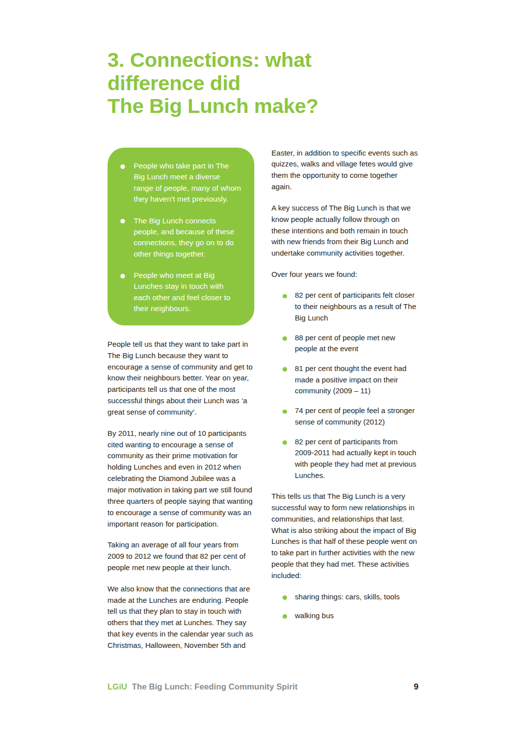3. Connections: what difference did
The Big Lunch make?
People who take part in The Big Lunch meet a diverse range of people, many of whom they haven’t met previously.
The Big Lunch connects people, and because of these connections, they go on to do other things together.
People who meet at Big Lunches stay in touch with each other and feel closer to their neighbours.
People tell us that they want to take part in The Big Lunch because they want to encourage a sense of community and get to know their neighbours better. Year on year, participants tell us that one of the most successful things about their Lunch was ‘a great sense of community’.
By 2011, nearly nine out of 10 participants cited wanting to encourage a sense of community as their prime motivation for holding Lunches and even in 2012 when celebrating the Diamond Jubilee was a major motivation in taking part we still found three quarters of people saying that wanting to encourage a sense of community was an important reason for participation.
Taking an average of all four years from 2009 to 2012 we found that 82 per cent of people met new people at their lunch.
We also know that the connections that are made at the Lunches are enduring. People tell us that they plan to stay in touch with others that they met at Lunches. They say that key events in the calendar year such as Christmas, Halloween, November 5th and
Easter, in addition to specific events such as quizzes, walks and village fetes would give them the opportunity to come together again.
A key success of The Big Lunch is that we know people actually follow through on these intentions and both remain in touch with new friends from their Big Lunch and undertake community activities together.
Over four years we found:
82 per cent of participants felt closer to their neighbours as a result of The Big Lunch
88 per cent of people met new people at the event
81 per cent thought the event had made a positive impact on their community (2009 – 11)
74 per cent of people feel a stronger sense of community (2012)
82 per cent of participants from 2009-2011 had actually kept in touch with people they had met at previous Lunches.
This tells us that The Big Lunch is a very successful way to form new relationships in communities, and relationships that last. What is also striking about the impact of Big Lunches is that half of these people went on to take part in further activities with the new people that they had met. These activities included:
sharing things: cars, skills, tools
walking bus
LGiU The Big Lunch: Feeding Community Spirit
9